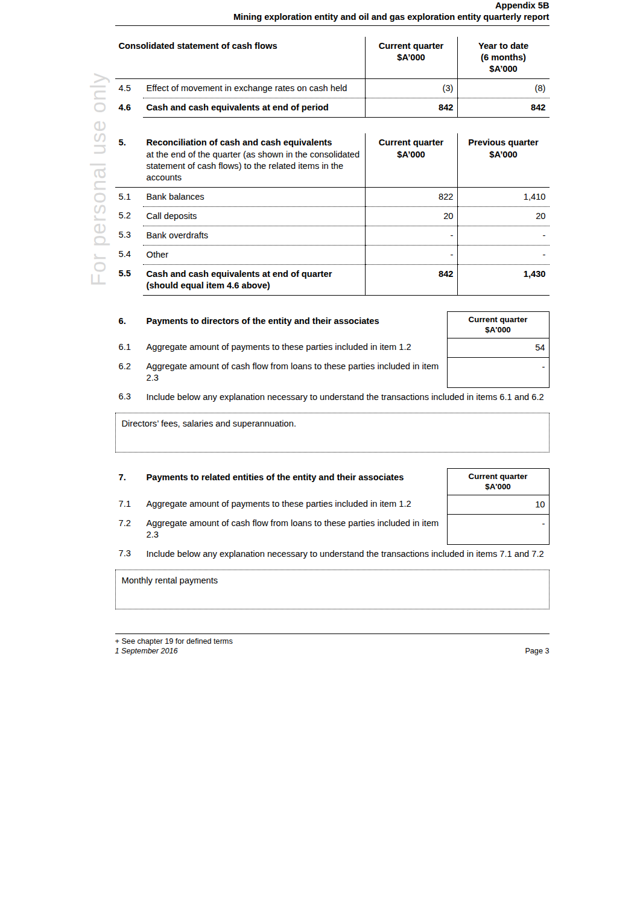For personal use only
Appendix 5B
Mining exploration entity and oil and gas exploration entity quarterly report
| Consolidated statement of cash flows | Current quarter $A’000 | Year to date (6 months) $A’000 |
| 4.5 | Effect of movement in exchange rates on cash held | (3) | (8) |
| 4.6 | Cash and cash equivalents at end of period | 842 | 842 |
| 5. | Reconciliation of cash and cash equivalents at the end of the quarter (as shown in the consolidated statement of cash flows) to the related items in the accounts | Current quarter $A’000 | Previous quarter $A’000 |
| 5.1 | Bank balances | 822 | 1,410 |
| 5.2 | Call deposits | 20 | 20 |
| 5.3 | Bank overdrafts | - | - |
| 5.4 | Other | - | - |
| 5.5 | Cash and cash equivalents at end of quarter (should equal item 4.6 above) | 842 | 1,430 |
| 6. | Payments to directors of the entity and their associates | Current quarter $A'000 |
| 6.1 | Aggregate amount of payments to these parties included in item 1.2 | 54 |
| 6.2 | Aggregate amount of cash flow from loans to these parties included in item 2.3 | - |
| 6.3 | Include below any explanation necessary to understand the transactions included in items 6.1 and 6.2 |
Directors’ fees, salaries and superannuation.
| 7. | Payments to related entities of the entity and their associates | Current quarter $A'000 |
| 7.1 | Aggregate amount of payments to these parties included in item 1.2 | 10 |
| 7.2 | Aggregate amount of cash flow from loans to these parties included in item 2.3 | - |
| 7.3 | Include below any explanation necessary to understand the transactions included in items 7.1 and 7.2 |
Monthly rental payments
+ See chapter 19 for defined terms
1 September 2016 Page 3